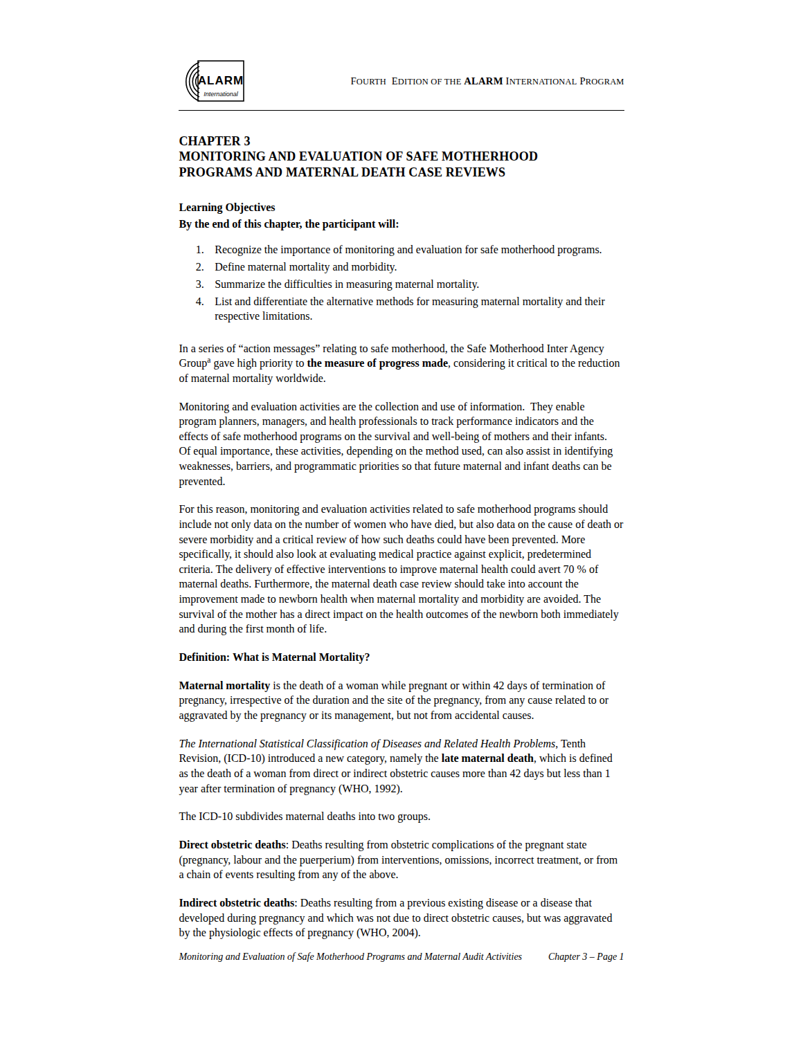ALARM International
FOURTH EDITION OF THE ALARM INTERNATIONAL PROGRAM
Chapter 3
Monitoring and Evaluation of Safe Motherhood
Programs and Maternal Death Case Reviews
Learning Objectives
By the end of this chapter, the participant will:
Recognize the importance of monitoring and evaluation for safe motherhood programs.
Define maternal mortality and morbidity.
Summarize the difficulties in measuring maternal mortality.
List and differentiate the alternative methods for measuring maternal mortality and their respective limitations.
In a series of “action messages” relating to safe motherhood, the Safe Motherhood Inter Agency Groupa gave high priority to the measure of progress made, considering it critical to the reduction of maternal mortality worldwide.
Monitoring and evaluation activities are the collection and use of information. They enable program planners, managers, and health professionals to track performance indicators and the effects of safe motherhood programs on the survival and well-being of mothers and their infants. Of equal importance, these activities, depending on the method used, can also assist in identifying weaknesses, barriers, and programmatic priorities so that future maternal and infant deaths can be prevented.
For this reason, monitoring and evaluation activities related to safe motherhood programs should include not only data on the number of women who have died, but also data on the cause of death or severe morbidity and a critical review of how such deaths could have been prevented. More specifically, it should also look at evaluating medical practice against explicit, predetermined criteria. The delivery of effective interventions to improve maternal health could avert 70 % of maternal deaths. Furthermore, the maternal death case review should take into account the improvement made to newborn health when maternal mortality and morbidity are avoided. The survival of the mother has a direct impact on the health outcomes of the newborn both immediately and during the first month of life.
Definition: What is Maternal Mortality?
Maternal mortality is the death of a woman while pregnant or within 42 days of termination of pregnancy, irrespective of the duration and the site of the pregnancy, from any cause related to or aggravated by the pregnancy or its management, but not from accidental causes.
The International Statistical Classification of Diseases and Related Health Problems, Tenth Revision, (ICD-10) introduced a new category, namely the late maternal death, which is defined as the death of a woman from direct or indirect obstetric causes more than 42 days but less than 1 year after termination of pregnancy (WHO, 1992).
The ICD-10 subdivides maternal deaths into two groups.
Direct obstetric deaths: Deaths resulting from obstetric complications of the pregnant state (pregnancy, labour and the puerperium) from interventions, omissions, incorrect treatment, or from a chain of events resulting from any of the above.
Indirect obstetric deaths: Deaths resulting from a previous existing disease or a disease that developed during pregnancy and which was not due to direct obstetric causes, but was aggravated by the physiologic effects of pregnancy (WHO, 2004).
Monitoring and Evaluation of Safe Motherhood Programs and Maternal Audit Activities Chapter 3 – Page 1